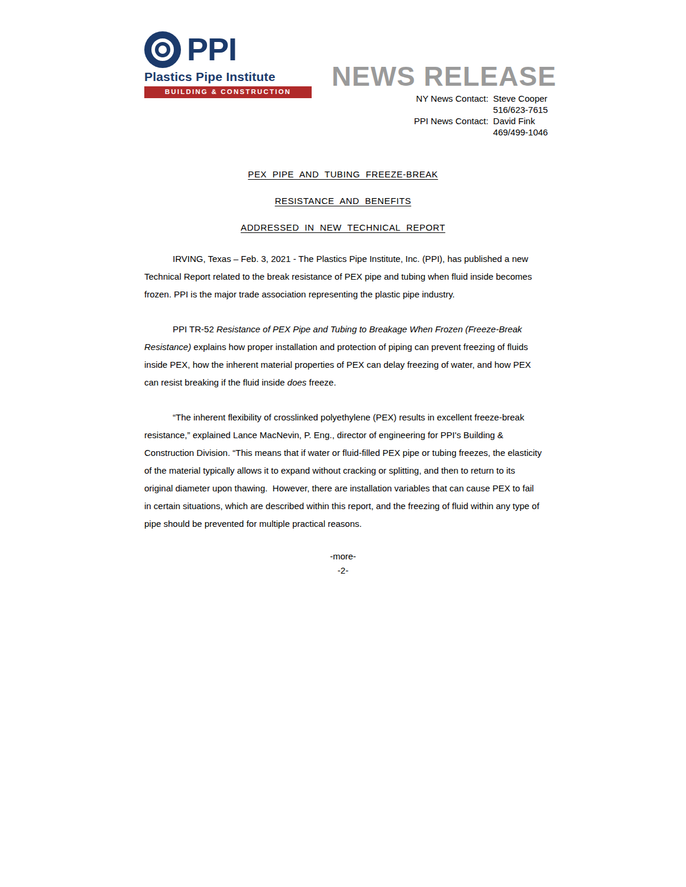PPI
Plastics Pipe Institute
BUILDING & CONSTRUCTION
NEWS RELEASE
| NY News Contact: | Steve Cooper |
| | 516/623-7615 |
| PPI News Contact: | David Fink |
| | 469/499-1046 |
PEX PIPE AND TUBING FREEZE-BREAK
RESISTANCE AND BENEFITS
ADDRESSED IN NEW TECHNICAL REPORT
IRVING, Texas – Feb. 3, 2021 - The Plastics Pipe Institute, Inc. (PPI), has published a new Technical Report related to the break resistance of PEX pipe and tubing when fluid inside becomes frozen. PPI is the major trade association representing the plastic pipe industry.
PPI TR-52 Resistance of PEX Pipe and Tubing to Breakage When Frozen (Freeze-Break Resistance) explains how proper installation and protection of piping can prevent freezing of fluids inside PEX, how the inherent material properties of PEX can delay freezing of water, and how PEX can resist breaking if the fluid inside does freeze.
“The inherent flexibility of crosslinked polyethylene (PEX) results in excellent freeze-break resistance,” explained Lance MacNevin, P. Eng., director of engineering for PPI's Building & Construction Division. “This means that if water or fluid-filled PEX pipe or tubing freezes, the elasticity of the material typically allows it to expand without cracking or splitting, and then to return to its original diameter upon thawing. However, there are installation variables that can cause PEX to fail in certain situations, which are described within this report, and the freezing of fluid within any type of pipe should be prevented for multiple practical reasons.
-more-
-2-